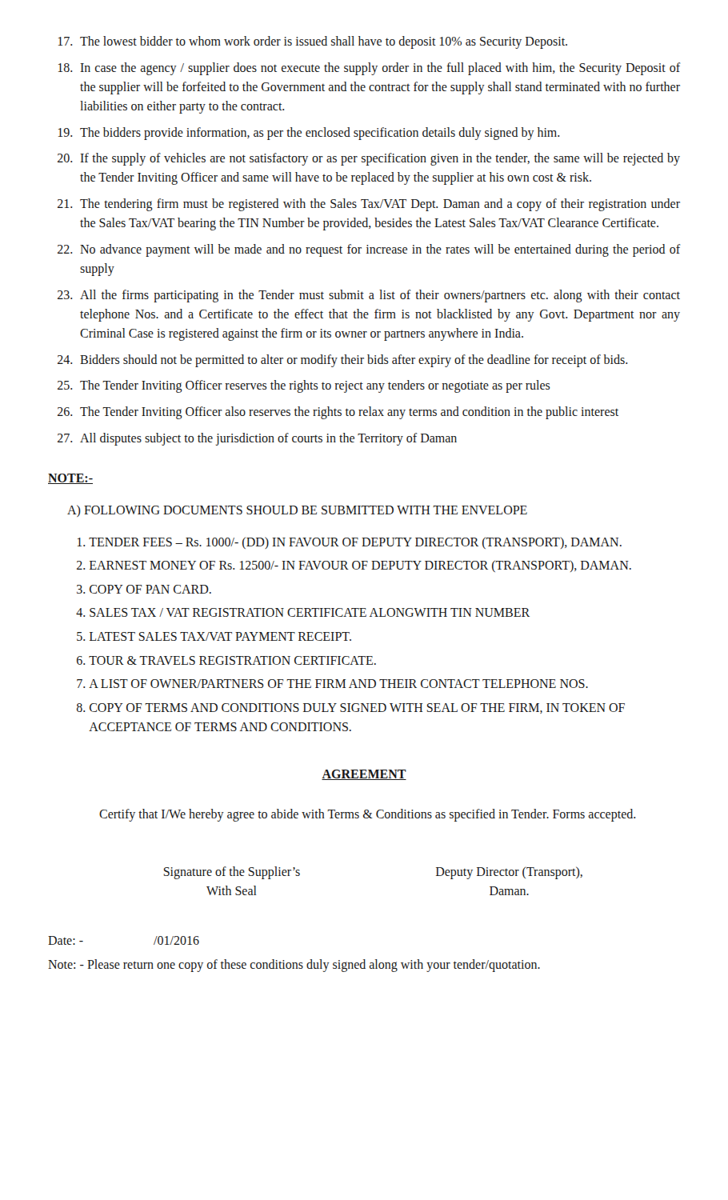The lowest bidder to whom work order is issued shall have to deposit 10% as Security Deposit.
In case the agency / supplier does not execute the supply order in the full placed with him, the Security Deposit of the supplier will be forfeited to the Government and the contract for the supply shall stand terminated with no further liabilities on either party to the contract.
The bidders provide information, as per the enclosed specification details duly signed by him.
If the supply of vehicles are not satisfactory or as per specification given in the tender, the same will be rejected by the Tender Inviting Officer and same will have to be replaced by the supplier at his own cost & risk.
The tendering firm must be registered with the Sales Tax/VAT Dept. Daman and a copy of their registration under the Sales Tax/VAT bearing the TIN Number be provided, besides the Latest Sales Tax/VAT Clearance Certificate.
No advance payment will be made and no request for increase in the rates will be entertained during the period of supply
All the firms participating in the Tender must submit a list of their owners/partners etc. along with their contact telephone Nos. and a Certificate to the effect that the firm is not blacklisted by any Govt. Department nor any Criminal Case is registered against the firm or its owner or partners anywhere in India.
Bidders should not be permitted to alter or modify their bids after expiry of the deadline for receipt of bids.
The Tender Inviting Officer reserves the rights to reject any tenders or negotiate as per rules
The Tender Inviting Officer also reserves the rights to relax any terms and condition in the public interest
All disputes subject to the jurisdiction of courts in the Territory of Daman
NOTE:-
A) FOLLOWING DOCUMENTS SHOULD BE SUBMITTED WITH THE ENVELOPE
TENDER FEES – Rs. 1000/- (DD) IN FAVOUR OF DEPUTY DIRECTOR (TRANSPORT), DAMAN.
EARNEST MONEY OF Rs. 12500/- IN FAVOUR OF DEPUTY DIRECTOR (TRANSPORT), DAMAN.
COPY OF PAN CARD.
SALES TAX / VAT REGISTRATION CERTIFICATE ALONGWITH TIN NUMBER
LATEST SALES TAX/VAT PAYMENT RECEIPT.
TOUR & TRAVELS REGISTRATION CERTIFICATE.
A LIST OF OWNER/PARTNERS OF THE FIRM AND THEIR CONTACT TELEPHONE NOS.
COPY OF TERMS AND CONDITIONS DULY SIGNED WITH SEAL OF THE FIRM, IN TOKEN OF ACCEPTANCE OF TERMS AND CONDITIONS.
AGREEMENT
Certify that I/We hereby agree to abide with Terms & Conditions as specified in Tender. Forms accepted.
| Signature of the Supplier’s With Seal | Deputy Director (Transport), Daman. |
Date: - /01/2016
Note: - Please return one copy of these conditions duly signed along with your tender/quotation.